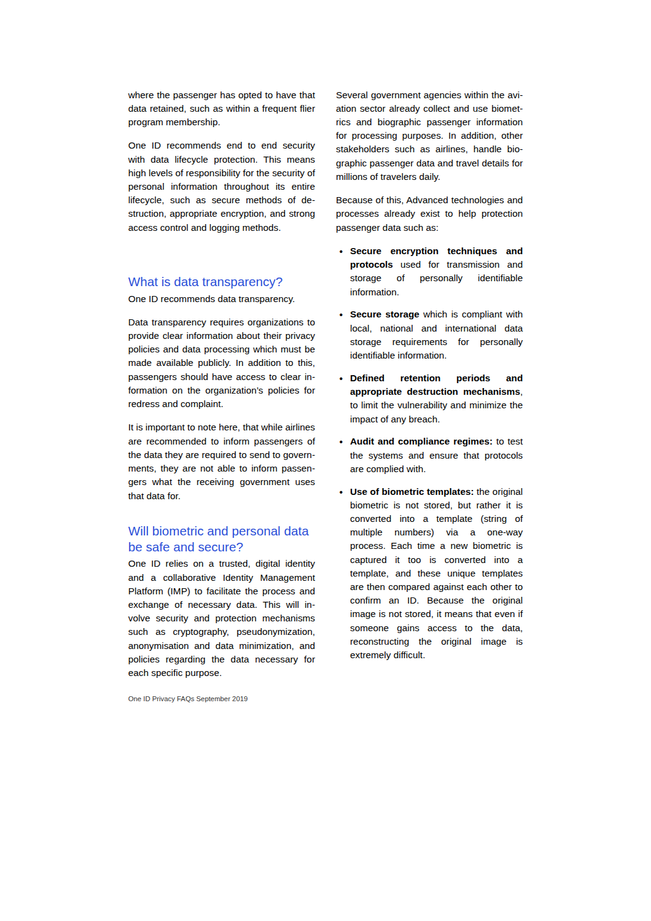where the passenger has opted to have that data retained, such as within a frequent flier program membership.
One ID recommends end to end security with data lifecycle protection. This means high levels of responsibility for the security of personal information throughout its entire lifecycle, such as secure methods of destruction, appropriate encryption, and strong access control and logging methods.
What is data transparency?
One ID recommends data transparency.
Data transparency requires organizations to provide clear information about their privacy policies and data processing which must be made available publicly. In addition to this, passengers should have access to clear information on the organization’s policies for redress and complaint.
It is important to note here, that while airlines are recommended to inform passengers of the data they are required to send to governments, they are not able to inform passengers what the receiving government uses that data for.
Will biometric and personal data be safe and secure?
One ID relies on a trusted, digital identity and a collaborative Identity Management Platform (IMP) to facilitate the process and exchange of necessary data. This will involve security and protection mechanisms such as cryptography, pseudonymization, anonymisation and data minimization, and policies regarding the data necessary for each specific purpose.
Several government agencies within the aviation sector already collect and use biometrics and biographic passenger information for processing purposes. In addition, other stakeholders such as airlines, handle biographic passenger data and travel details for millions of travelers daily.
Because of this, Advanced technologies and processes already exist to help protection passenger data such as:
Secure encryption techniques and protocols used for transmission and storage of personally identifiable information.
Secure storage which is compliant with local, national and international data storage requirements for personally identifiable information.
Defined retention periods and appropriate destruction mechanisms, to limit the vulnerability and minimize the impact of any breach.
Audit and compliance regimes: to test the systems and ensure that protocols are complied with.
Use of biometric templates: the original biometric is not stored, but rather it is converted into a template (string of multiple numbers) via a one-way process. Each time a new biometric is captured it too is converted into a template, and these unique templates are then compared against each other to confirm an ID. Because the original image is not stored, it means that even if someone gains access to the data, reconstructing the original image is extremely difficult.
One ID Privacy FAQs September 2019